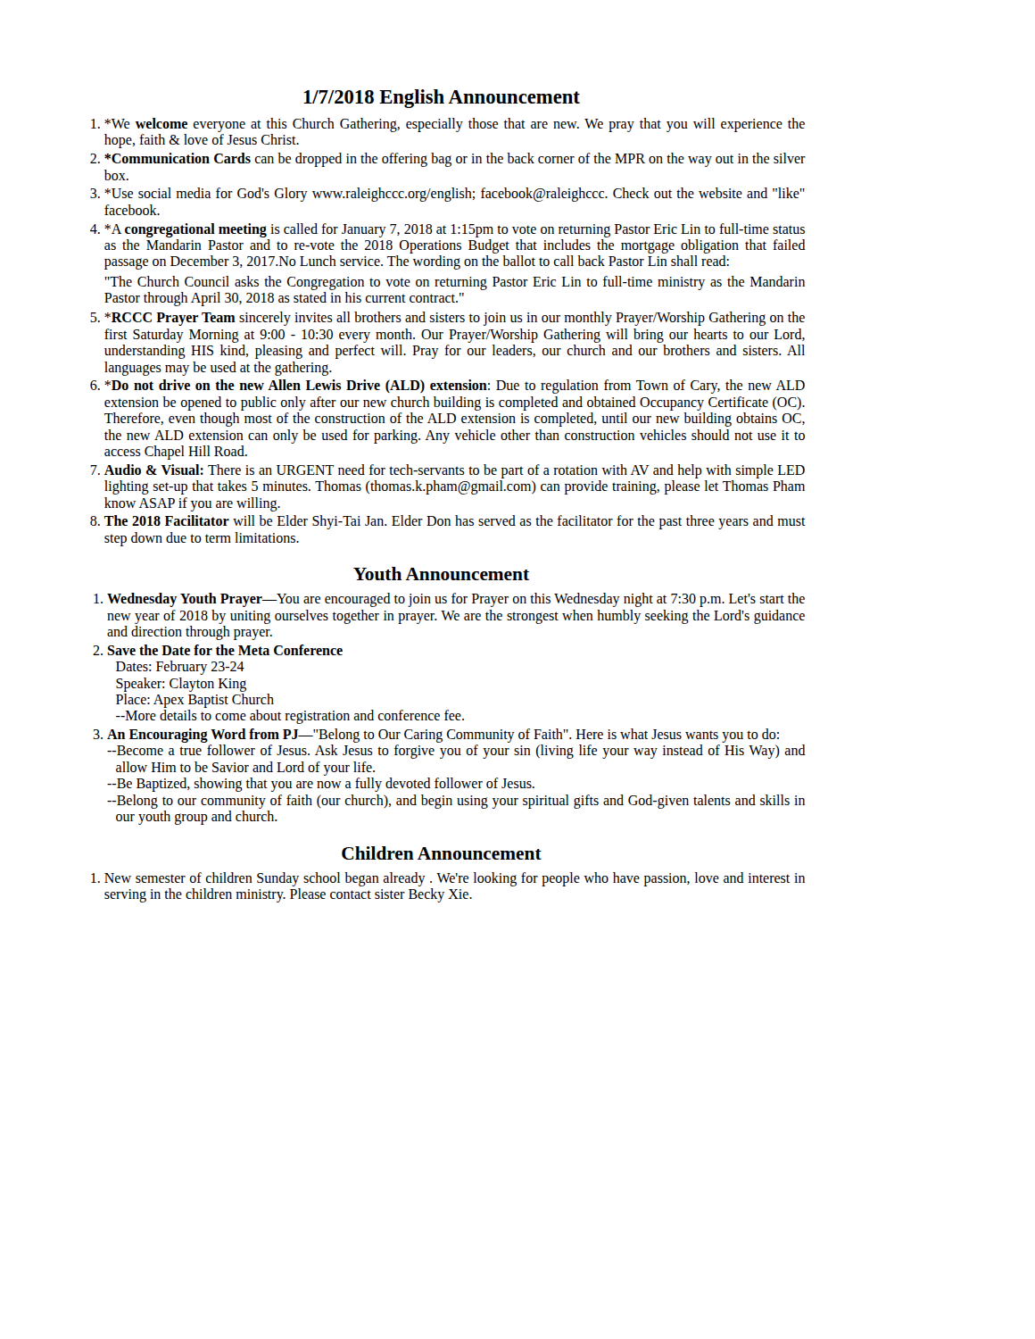1/7/2018 English Announcement
*We welcome everyone at this Church Gathering, especially those that are new. We pray that you will experience the hope, faith & love of Jesus Christ.
*Communication Cards can be dropped in the offering bag or in the back corner of the MPR on the way out in the silver box.
*Use social media for God's Glory www.raleighccc.org/english; facebook@raleighccc. Check out the website and "like" facebook.
*A congregational meeting is called for January 7, 2018 at 1:15pm to vote on returning Pastor Eric Lin to full-time status as the Mandarin Pastor and to re-vote the 2018 Operations Budget that includes the mortgage obligation that failed passage on December 3, 2017.No Lunch service. The wording on the ballot to call back Pastor Lin shall read:
"The Church Council asks the Congregation to vote on returning Pastor Eric Lin to full-time ministry as the Mandarin Pastor through April 30, 2018 as stated in his current contract."
*RCCC Prayer Team sincerely invites all brothers and sisters to join us in our monthly Prayer/Worship Gathering on the first Saturday Morning at 9:00 - 10:30 every month. Our Prayer/Worship Gathering will bring our hearts to our Lord, understanding HIS kind, pleasing and perfect will. Pray for our leaders, our church and our brothers and sisters. All languages may be used at the gathering.
*Do not drive on the new Allen Lewis Drive (ALD) extension: Due to regulation from Town of Cary, the new ALD extension be opened to public only after our new church building is completed and obtained Occupancy Certificate (OC). Therefore, even though most of the construction of the ALD extension is completed, until our new building obtains OC, the new ALD extension can only be used for parking. Any vehicle other than construction vehicles should not use it to access Chapel Hill Road.
Audio & Visual: There is an URGENT need for tech-servants to be part of a rotation with AV and help with simple LED lighting set-up that takes 5 minutes. Thomas (thomas.k.pham@gmail.com) can provide training, please let Thomas Pham know ASAP if you are willing.
The 2018 Facilitator will be Elder Shyi-Tai Jan. Elder Don has served as the facilitator for the past three years and must step down due to term limitations.
Youth Announcement
Wednesday Youth Prayer—You are encouraged to join us for Prayer on this Wednesday night at 7:30 p.m. Let's start the new year of 2018 by uniting ourselves together in prayer. We are the strongest when humbly seeking the Lord's guidance and direction through prayer.
Save the Date for the Meta Conference
Dates: February 23-24
Speaker: Clayton King
Place: Apex Baptist Church
--More details to come about registration and conference fee.
An Encouraging Word from PJ—"Belong to Our Caring Community of Faith". Here is what Jesus wants you to do:
--Become a true follower of Jesus. Ask Jesus to forgive you of your sin (living life your way instead of His Way) and allow Him to be Savior and Lord of your life.
--Be Baptized, showing that you are now a fully devoted follower of Jesus.
--Belong to our community of faith (our church), and begin using your spiritual gifts and God-given talents and skills in our youth group and church.
Children Announcement
New semester of children Sunday school began already . We're looking for people who have passion, love and interest in serving in the children ministry. Please contact sister Becky Xie.